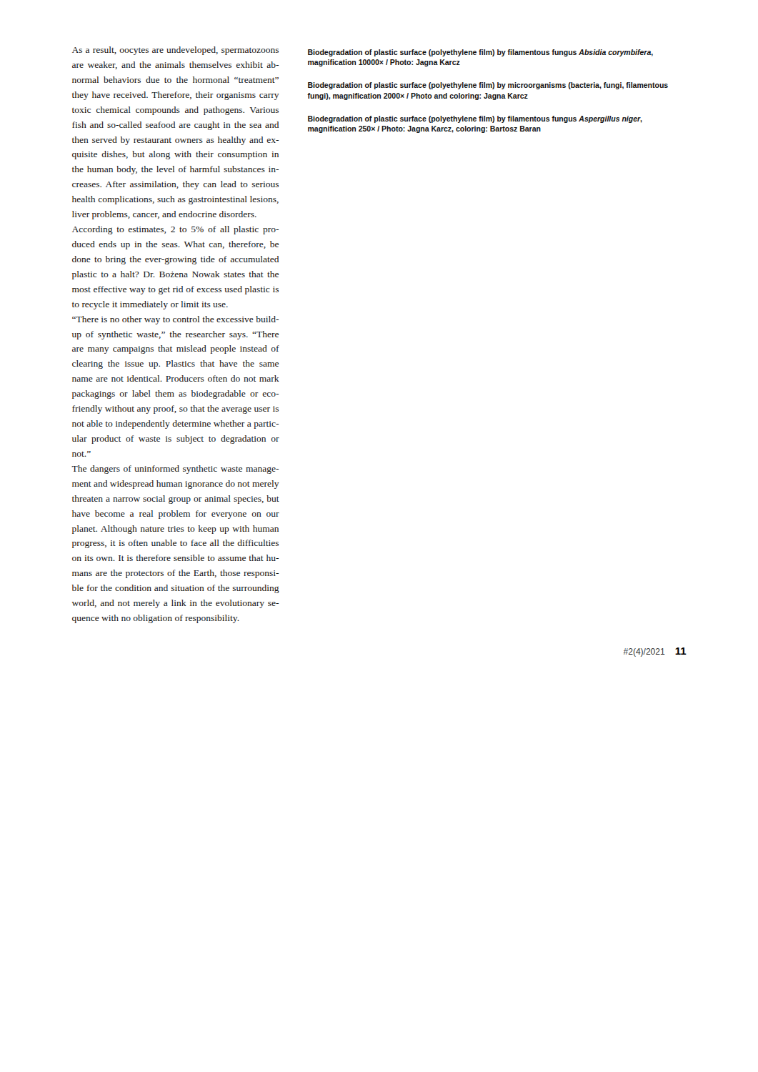As a result, oocytes are undeveloped, spermatozoons are weaker, and the animals themselves exhibit abnormal behaviors due to the hormonal “treatment” they have received. Therefore, their organisms carry toxic chemical compounds and pathogens. Various fish and so-called seafood are caught in the sea and then served by restaurant owners as healthy and exquisite dishes, but along with their consumption in the human body, the level of harmful substances increases. After assimilation, they can lead to serious health complications, such as gastrointestinal lesions, liver problems, cancer, and endocrine disorders.
According to estimates, 2 to 5% of all plastic produced ends up in the seas. What can, therefore, be done to bring the ever-growing tide of accumulated plastic to a halt? Dr. Bożena Nowak states that the most effective way to get rid of excess used plastic is to recycle it immediately or limit its use.
“There is no other way to control the excessive build-up of synthetic waste,” the researcher says. “There are many campaigns that mislead people instead of clearing the issue up. Plastics that have the same name are not identical. Producers often do not mark packagings or label them as biodegradable or eco-friendly without any proof, so that the average user is not able to independently determine whether a particular product of waste is subject to degradation or not.”
The dangers of uninformed synthetic waste management and widespread human ignorance do not merely threaten a narrow social group or animal species, but have become a real problem for everyone on our planet. Although nature tries to keep up with human progress, it is often unable to face all the difficulties on its own. It is therefore sensible to assume that humans are the protectors of the Earth, those responsible for the condition and situation of the surrounding world, and not merely a link in the evolutionary sequence with no obligation of responsibility.
Biodegradation of plastic surface (polyethylene film) by filamentous fungus Absidia corymbifera, magnification 10000× / Photo: Jagna Karcz
Biodegradation of plastic surface (polyethylene film) by microorganisms (bacteria, fungi, filamentous fungi), magnification 2000× / Photo and coloring: Jagna Karcz
Biodegradation of plastic surface (polyethylene film) by filamentous fungus Aspergillus niger, magnification 250× / Photo: Jagna Karcz, coloring: Bartosz Baran
#2(4)/202111